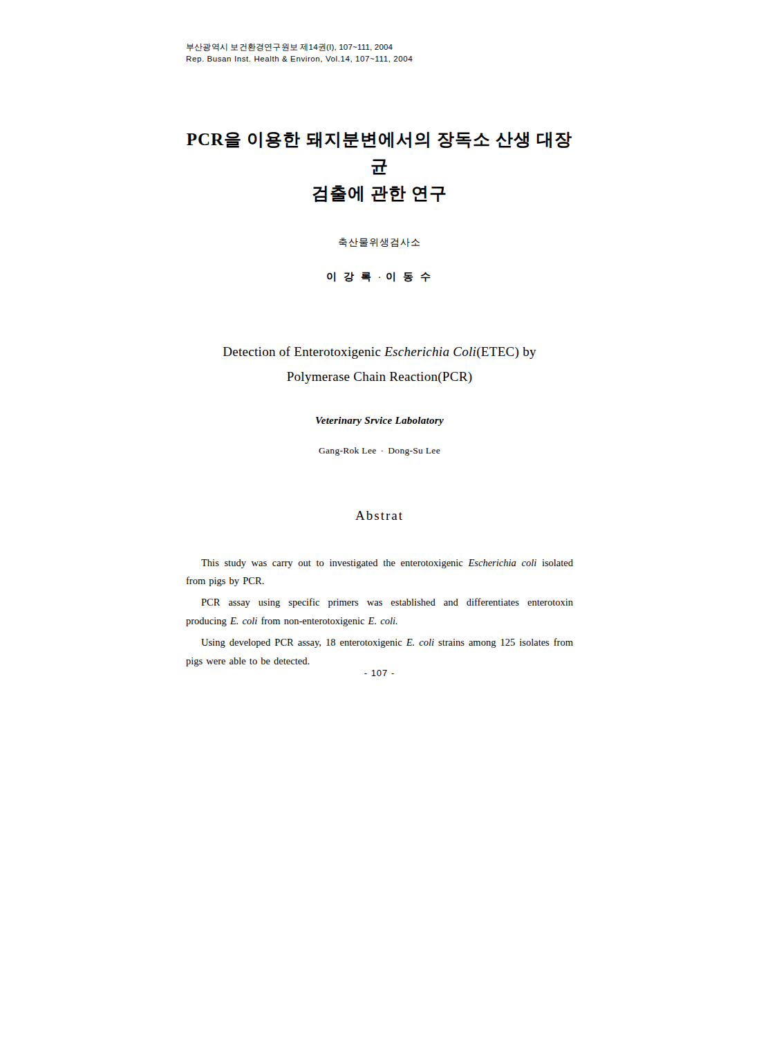부산광역시 보건환경연구원보 제14권(I), 107~111, 2004
Rep. Busan Inst. Health & Environ, Vol.14, 107~111, 2004
PCR을 이용한 돼지분변에서의 장독소 산생 대장균
검출에 관한 연구
축산물위생검사소
이 강 록·이 동 수
Detection of Enterotoxigenic Escherichia Coli(ETEC) by
Polymerase Chain Reaction(PCR)
Veterinary Srvice Labolatory
Gang-Rok Lee·Dong-Su Lee
Abstrat
This study was carry out to investigated the enterotoxigenic Escherichia coli isolated from pigs by PCR.
PCR assay using specific primers was established and differentiates enterotoxin producing E. coli from non-enterotoxigenic E. coli.
Using developed PCR assay, 18 enterotoxigenic E. coli strains among 125 isolates from pigs were able to be detected.
- 107 -